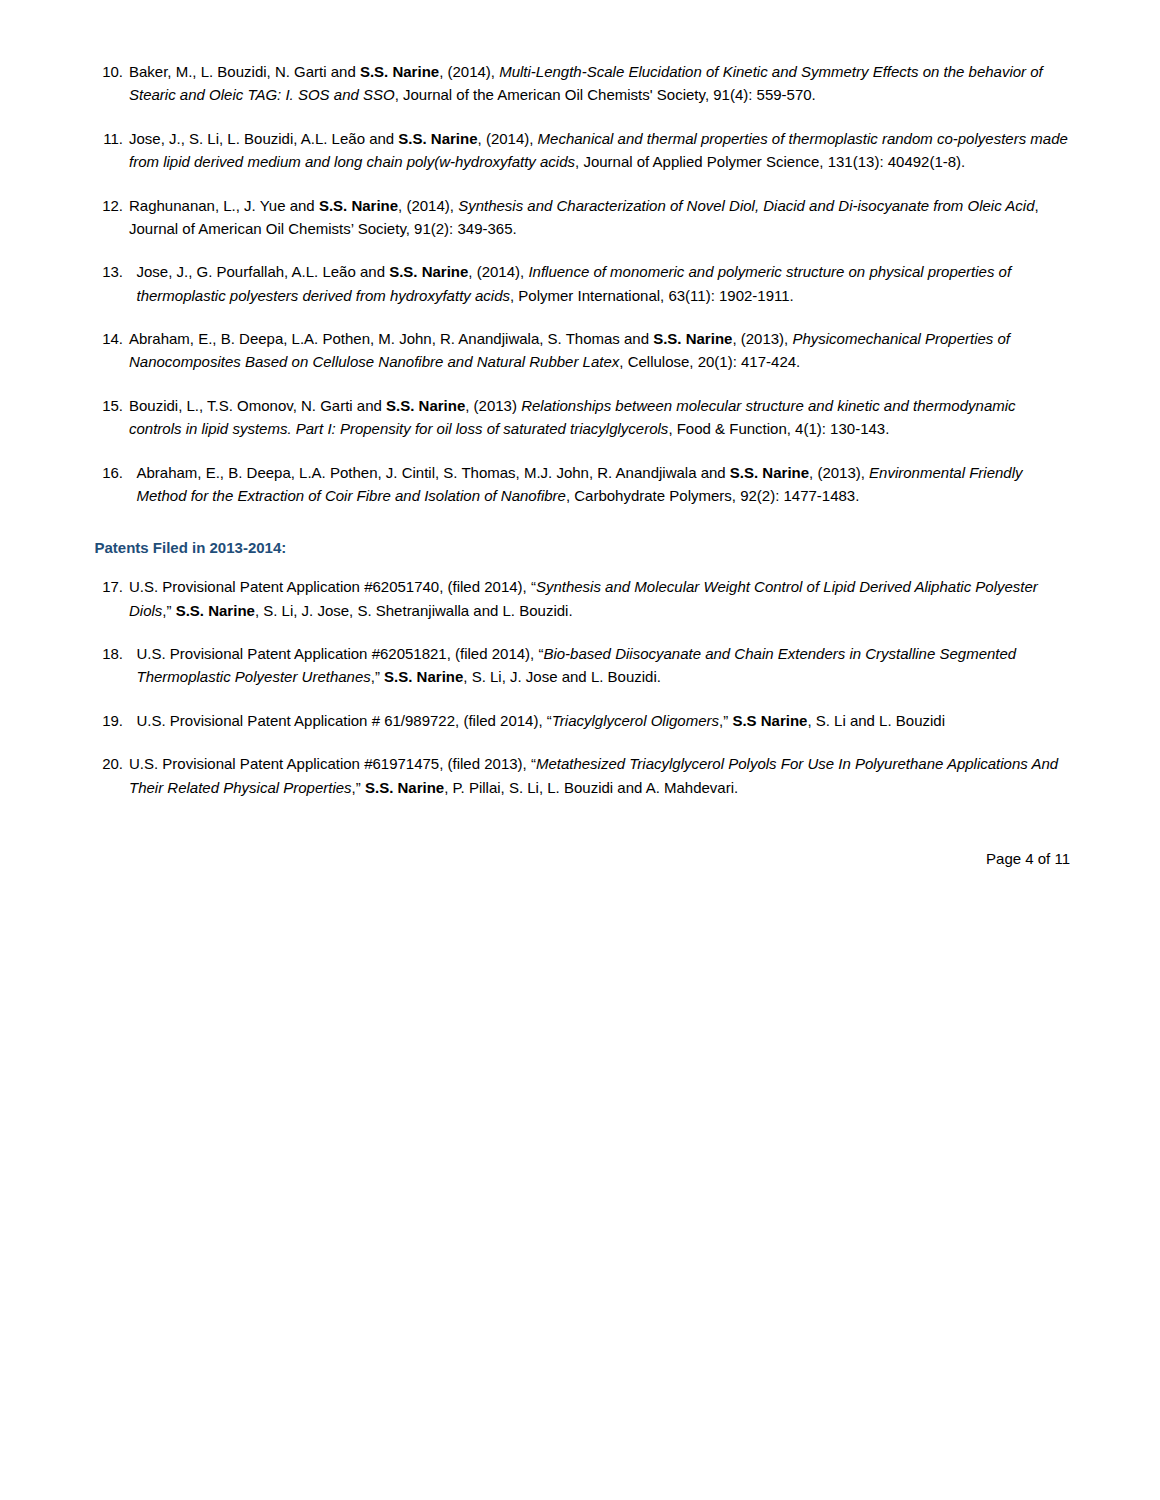10. Baker, M., L. Bouzidi, N. Garti and S.S. Narine, (2014), Multi-Length-Scale Elucidation of Kinetic and Symmetry Effects on the behavior of Stearic and Oleic TAG: I. SOS and SSO, Journal of the American Oil Chemists' Society, 91(4): 559-570.
11. Jose, J., S. Li, L. Bouzidi, A.L. Leão and S.S. Narine, (2014), Mechanical and thermal properties of thermoplastic random co-polyesters made from lipid derived medium and long chain poly(w-hydroxyfatty acids, Journal of Applied Polymer Science, 131(13): 40492(1-8).
12. Raghunanan, L., J. Yue and S.S. Narine, (2014), Synthesis and Characterization of Novel Diol, Diacid and Di-isocyanate from Oleic Acid, Journal of American Oil Chemists’ Society, 91(2): 349-365.
13. Jose, J., G. Pourfallah, A.L. Leão and S.S. Narine, (2014), Influence of monomeric and polymeric structure on physical properties of thermoplastic polyesters derived from hydroxyfatty acids, Polymer International, 63(11): 1902-1911.
14. Abraham, E., B. Deepa, L.A. Pothen, M. John, R. Anandjiwala, S. Thomas and S.S. Narine, (2013), Physicomechanical Properties of Nanocomposites Based on Cellulose Nanofibre and Natural Rubber Latex, Cellulose, 20(1): 417-424.
15. Bouzidi, L., T.S. Omonov, N. Garti and S.S. Narine, (2013) Relationships between molecular structure and kinetic and thermodynamic controls in lipid systems. Part I: Propensity for oil loss of saturated triacylglycerols, Food & Function, 4(1): 130-143.
16. Abraham, E., B. Deepa, L.A. Pothen, J. Cintil, S. Thomas, M.J. John, R. Anandjiwala and S.S. Narine, (2013), Environmental Friendly Method for the Extraction of Coir Fibre and Isolation of Nanofibre, Carbohydrate Polymers, 92(2): 1477-1483.
Patents Filed in 2013-2014:
17. U.S. Provisional Patent Application #62051740, (filed 2014), “Synthesis and Molecular Weight Control of Lipid Derived Aliphatic Polyester Diols,” S.S. Narine, S. Li, J. Jose, S. Shetranjiwalla and L. Bouzidi.
18. U.S. Provisional Patent Application #62051821, (filed 2014), “Bio-based Diisocyanate and Chain Extenders in Crystalline Segmented Thermoplastic Polyester Urethanes,” S.S. Narine, S. Li, J. Jose and L. Bouzidi.
19. U.S. Provisional Patent Application # 61/989722, (filed 2014), “Triacylglycerol Oligomers,” S.S Narine, S. Li and L. Bouzidi
20. U.S. Provisional Patent Application #61971475, (filed 2013), “Metathesized Triacylglycerol Polyols For Use In Polyurethane Applications And Their Related Physical Properties,” S.S. Narine, P. Pillai, S. Li, L. Bouzidi and A. Mahdevari.
Page 4 of 11